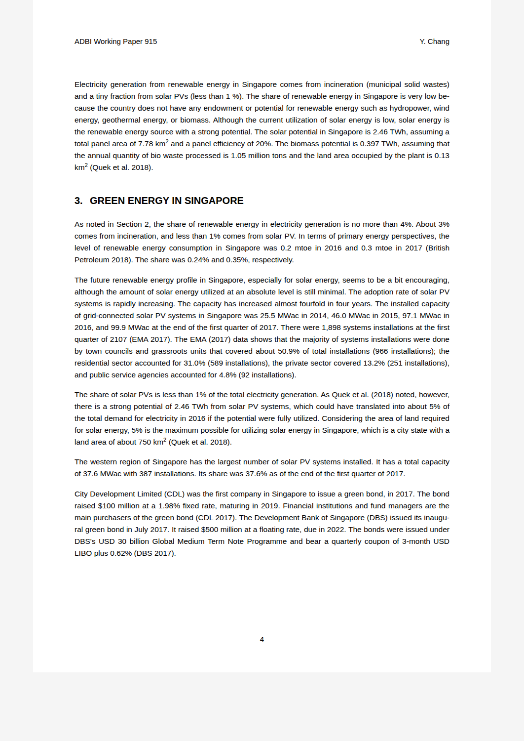ADBI Working Paper 915 Y. Chang
Electricity generation from renewable energy in Singapore comes from incineration (municipal solid wastes) and a tiny fraction from solar PVs (less than 1 %). The share of renewable energy in Singapore is very low because the country does not have any endowment or potential for renewable energy such as hydropower, wind energy, geothermal energy, or biomass. Although the current utilization of solar energy is low, solar energy is the renewable energy source with a strong potential. The solar potential in Singapore is 2.46 TWh, assuming a total panel area of 7.78 km2 and a panel efficiency of 20%. The biomass potential is 0.397 TWh, assuming that the annual quantity of bio waste processed is 1.05 million tons and the land area occupied by the plant is 0.13 km2 (Quek et al. 2018).
3. GREEN ENERGY IN SINGAPORE
As noted in Section 2, the share of renewable energy in electricity generation is no more than 4%. About 3% comes from incineration, and less than 1% comes from solar PV. In terms of primary energy perspectives, the level of renewable energy consumption in Singapore was 0.2 mtoe in 2016 and 0.3 mtoe in 2017 (British Petroleum 2018). The share was 0.24% and 0.35%, respectively.
The future renewable energy profile in Singapore, especially for solar energy, seems to be a bit encouraging, although the amount of solar energy utilized at an absolute level is still minimal. The adoption rate of solar PV systems is rapidly increasing. The capacity has increased almost fourfold in four years. The installed capacity of grid-connected solar PV systems in Singapore was 25.5 MWac in 2014, 46.0 MWac in 2015, 97.1 MWac in 2016, and 99.9 MWac at the end of the first quarter of 2017. There were 1,898 systems installations at the first quarter of 2107 (EMA 2017). The EMA (2017) data shows that the majority of systems installations were done by town councils and grassroots units that covered about 50.9% of total installations (966 installations); the residential sector accounted for 31.0% (589 installations), the private sector covered 13.2% (251 installations), and public service agencies accounted for 4.8% (92 installations).
The share of solar PVs is less than 1% of the total electricity generation. As Quek et al. (2018) noted, however, there is a strong potential of 2.46 TWh from solar PV systems, which could have translated into about 5% of the total demand for electricity in 2016 if the potential were fully utilized. Considering the area of land required for solar energy, 5% is the maximum possible for utilizing solar energy in Singapore, which is a city state with a land area of about 750 km2 (Quek et al. 2018).
The western region of Singapore has the largest number of solar PV systems installed. It has a total capacity of 37.6 MWac with 387 installations. Its share was 37.6% as of the end of the first quarter of 2017.
City Development Limited (CDL) was the first company in Singapore to issue a green bond, in 2017. The bond raised $100 million at a 1.98% fixed rate, maturing in 2019. Financial institutions and fund managers are the main purchasers of the green bond (CDL 2017). The Development Bank of Singapore (DBS) issued its inaugural green bond in July 2017. It raised $500 million at a floating rate, due in 2022. The bonds were issued under DBS's USD 30 billion Global Medium Term Note Programme and bear a quarterly coupon of 3-month USD LIBO plus 0.62% (DBS 2017).
4